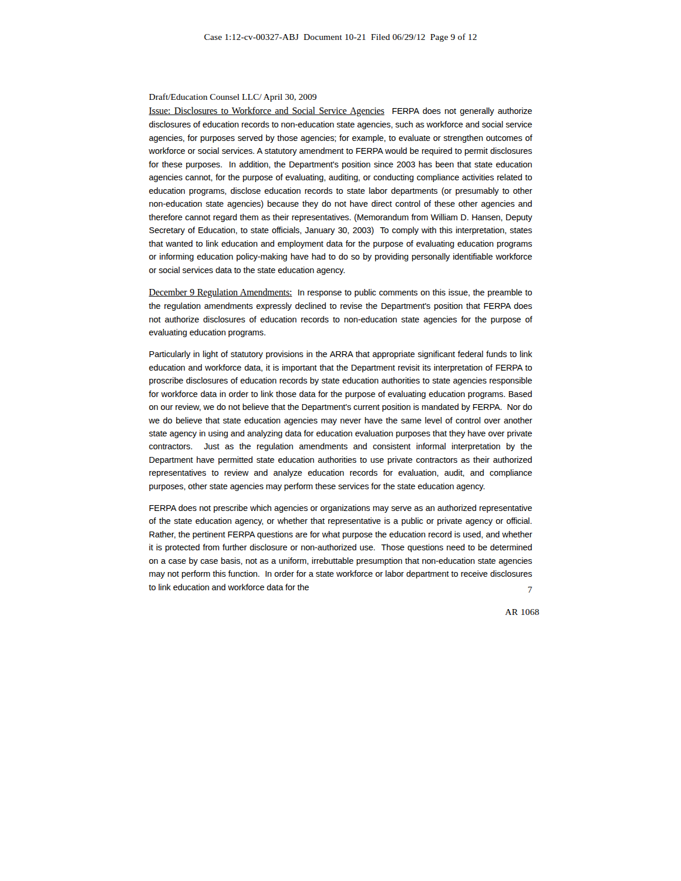Case 1:12-cv-00327-ABJ Document 10-21 Filed 06/29/12 Page 9 of 12
Draft/Education Counsel LLC/ April 30, 2009
Issue: Disclosures to Workforce and Social Service Agencies FERPA does not generally authorize disclosures of education records to non-education state agencies, such as workforce and social service agencies, for purposes served by those agencies; for example, to evaluate or strengthen outcomes of workforce or social services. A statutory amendment to FERPA would be required to permit disclosures for these purposes. In addition, the Department's position since 2003 has been that state education agencies cannot, for the purpose of evaluating, auditing, or conducting compliance activities related to education programs, disclose education records to state labor departments (or presumably to other non-education state agencies) because they do not have direct control of these other agencies and therefore cannot regard them as their representatives. (Memorandum from William D. Hansen, Deputy Secretary of Education, to state officials, January 30, 2003) To comply with this interpretation, states that wanted to link education and employment data for the purpose of evaluating education programs or informing education policy-making have had to do so by providing personally identifiable workforce or social services data to the state education agency.
December 9 Regulation Amendments: In response to public comments on this issue, the preamble to the regulation amendments expressly declined to revise the Department's position that FERPA does not authorize disclosures of education records to non-education state agencies for the purpose of evaluating education programs.
Particularly in light of statutory provisions in the ARRA that appropriate significant federal funds to link education and workforce data, it is important that the Department revisit its interpretation of FERPA to proscribe disclosures of education records by state education authorities to state agencies responsible for workforce data in order to link those data for the purpose of evaluating education programs. Based on our review, we do not believe that the Department's current position is mandated by FERPA. Nor do we do believe that state education agencies may never have the same level of control over another state agency in using and analyzing data for education evaluation purposes that they have over private contractors. Just as the regulation amendments and consistent informal interpretation by the Department have permitted state education authorities to use private contractors as their authorized representatives to review and analyze education records for evaluation, audit, and compliance purposes, other state agencies may perform these services for the state education agency.
FERPA does not prescribe which agencies or organizations may serve as an authorized representative of the state education agency, or whether that representative is a public or private agency or official. Rather, the pertinent FERPA questions are for what purpose the education record is used, and whether it is protected from further disclosure or non-authorized use. Those questions need to be determined on a case by case basis, not as a uniform, irrebuttable presumption that non-education state agencies may not perform this function. In order for a state workforce or labor department to receive disclosures to link education and workforce data for the
7
AR 1068